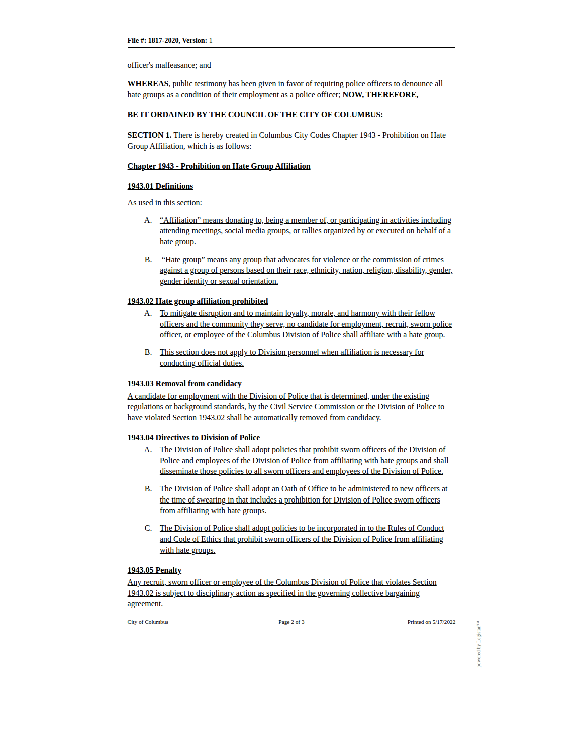File #: 1817-2020, Version: 1
officer's malfeasance; and
WHEREAS, public testimony has been given in favor of requiring police officers to denounce all hate groups as a condition of their employment as a police officer; NOW, THEREFORE,
BE IT ORDAINED BY THE COUNCIL OF THE CITY OF COLUMBUS:
SECTION 1. There is hereby created in Columbus City Codes Chapter 1943 - Prohibition on Hate Group Affiliation, which is as follows:
Chapter 1943 - Prohibition on Hate Group Affiliation
1943.01 Definitions
As used in this section:
“Affiliation” means donating to, being a member of, or participating in activities including attending meetings, social media groups, or rallies organized by or executed on behalf of a hate group.
“Hate group” means any group that advocates for violence or the commission of crimes against a group of persons based on their race, ethnicity, nation, religion, disability, gender, gender identity or sexual orientation.
1943.02 Hate group affiliation prohibited
To mitigate disruption and to maintain loyalty, morale, and harmony with their fellow officers and the community they serve, no candidate for employment, recruit, sworn police officer, or employee of the Columbus Division of Police shall affiliate with a hate group.
This section does not apply to Division personnel when affiliation is necessary for conducting official duties.
1943.03 Removal from candidacy
A candidate for employment with the Division of Police that is determined, under the existing regulations or background standards, by the Civil Service Commission or the Division of Police to have violated Section 1943.02 shall be automatically removed from candidacy.
1943.04 Directives to Division of Police
The Division of Police shall adopt policies that prohibit sworn officers of the Division of Police and employees of the Division of Police from affiliating with hate groups and shall disseminate those policies to all sworn officers and employees of the Division of Police.
The Division of Police shall adopt an Oath of Office to be administered to new officers at the time of swearing in that includes a prohibition for Division of Police sworn officers from affiliating with hate groups.
The Division of Police shall adopt policies to be incorporated in to the Rules of Conduct and Code of Ethics that prohibit sworn officers of the Division of Police from affiliating with hate groups.
1943.05 Penalty
Any recruit, sworn officer or employee of the Columbus Division of Police that violates Section 1943.02 is subject to disciplinary action as specified in the governing collective bargaining agreement.
City of Columbus
Page 2 of 3
Printed on 5/17/2022
powered by Legistar™